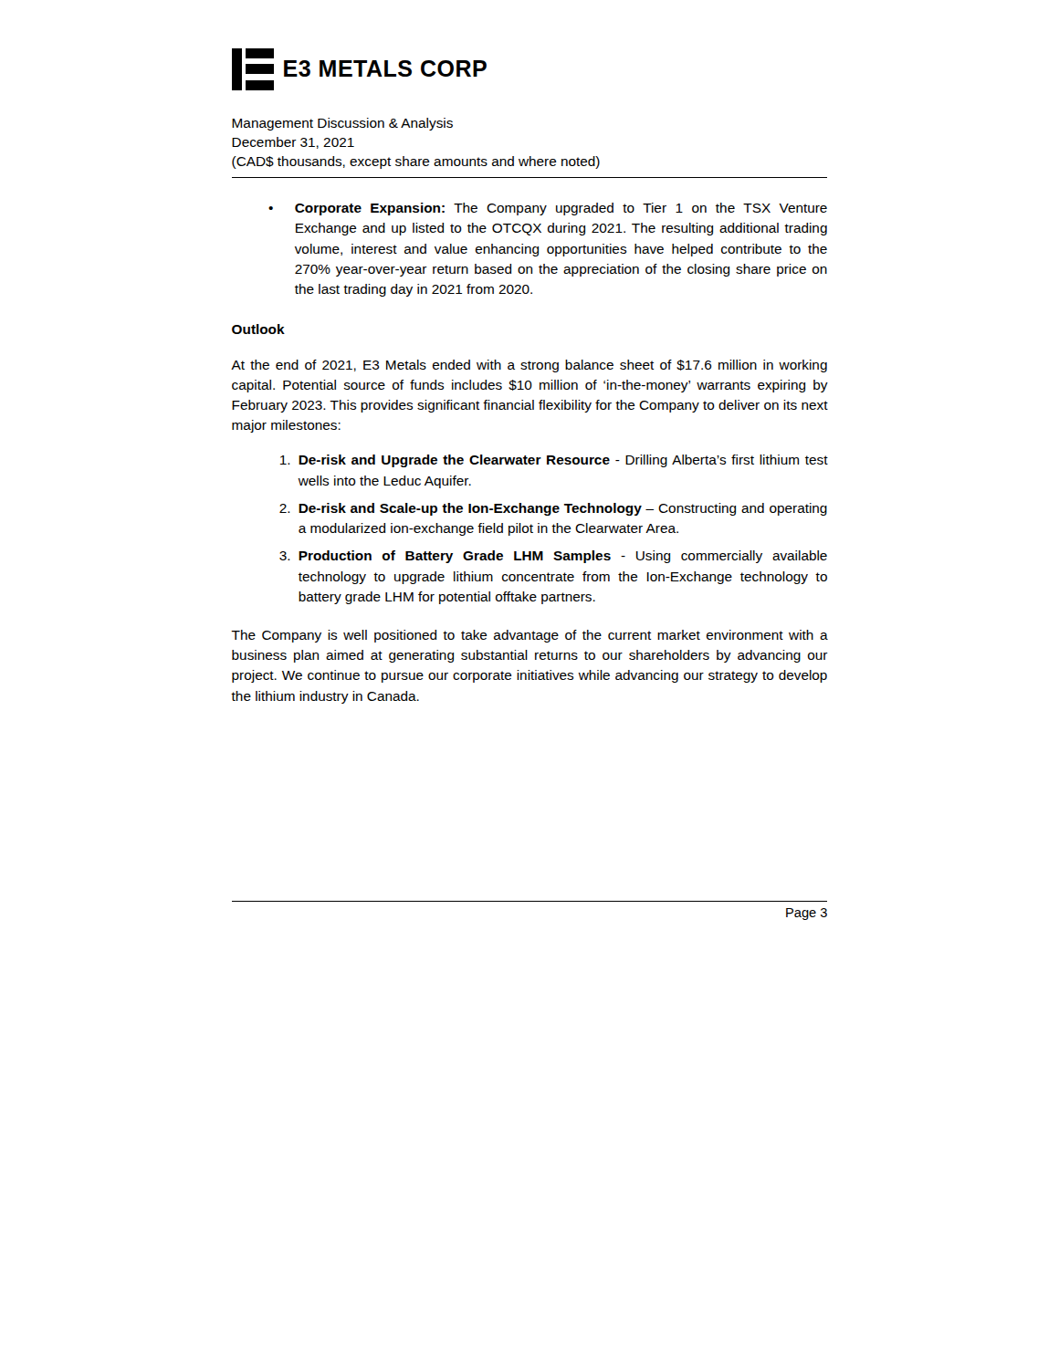E3 METALS CORP
Management Discussion & Analysis
December 31, 2021
(CAD$ thousands, except share amounts and where noted)
Corporate Expansion: The Company upgraded to Tier 1 on the TSX Venture Exchange and up listed to the OTCQX during 2021. The resulting additional trading volume, interest and value enhancing opportunities have helped contribute to the 270% year-over-year return based on the appreciation of the closing share price on the last trading day in 2021 from 2020.
Outlook
At the end of 2021, E3 Metals ended with a strong balance sheet of $17.6 million in working capital. Potential source of funds includes $10 million of ‘in-the-money’ warrants expiring by February 2023. This provides significant financial flexibility for the Company to deliver on its next major milestones:
De-risk and Upgrade the Clearwater Resource - Drilling Alberta’s first lithium test wells into the Leduc Aquifer.
De-risk and Scale-up the Ion-Exchange Technology – Constructing and operating a modularized ion-exchange field pilot in the Clearwater Area.
Production of Battery Grade LHM Samples - Using commercially available technology to upgrade lithium concentrate from the Ion-Exchange technology to battery grade LHM for potential offtake partners.
The Company is well positioned to take advantage of the current market environment with a business plan aimed at generating substantial returns to our shareholders by advancing our project. We continue to pursue our corporate initiatives while advancing our strategy to develop the lithium industry in Canada.
Page 3